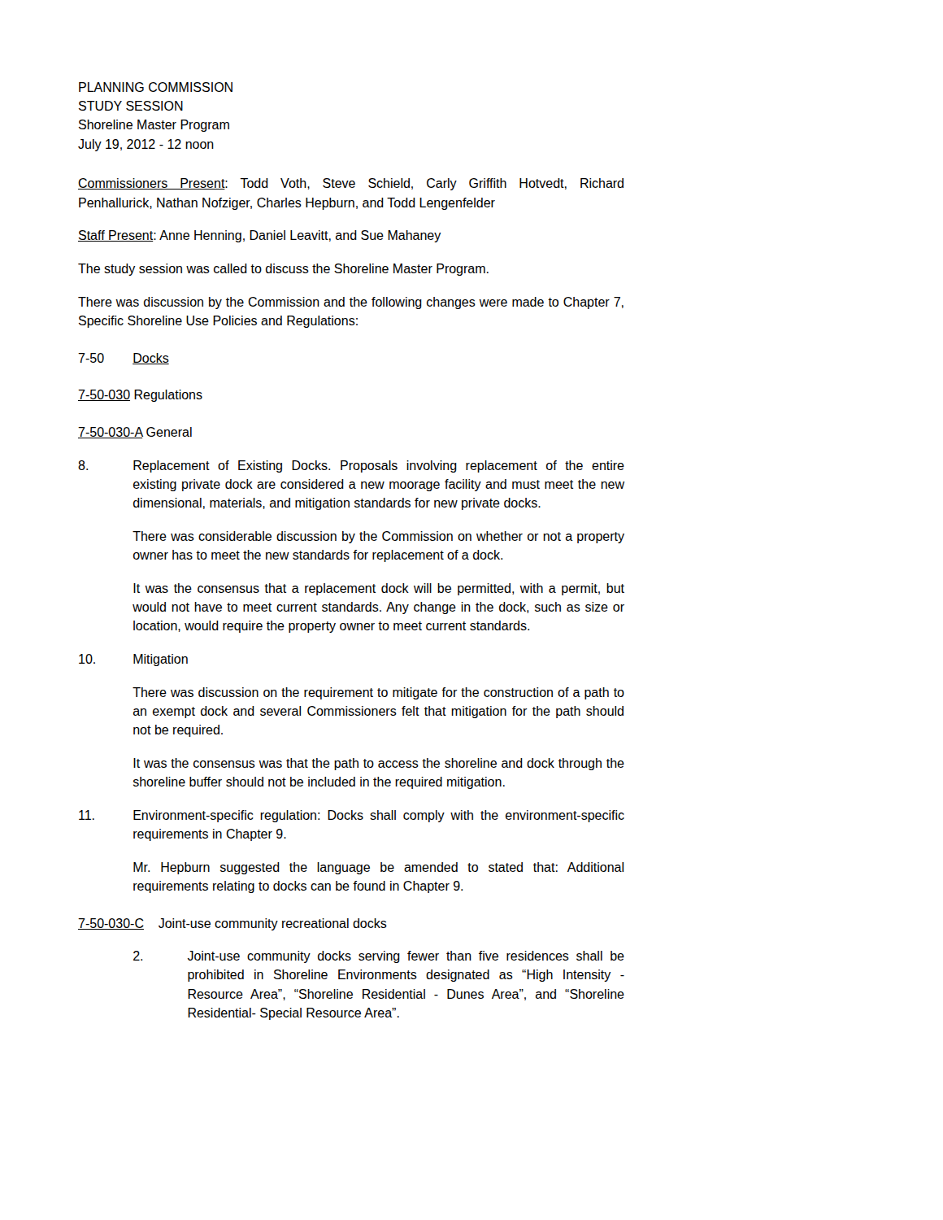PLANNING COMMISSION
STUDY SESSION
Shoreline Master Program
July 19, 2012 - 12 noon
Commissioners Present: Todd Voth, Steve Schield, Carly Griffith Hotvedt, Richard Penhallurick, Nathan Nofziger, Charles Hepburn, and Todd Lengenfelder
Staff Present: Anne Henning, Daniel Leavitt, and Sue Mahaney
The study session was called to discuss the Shoreline Master Program.
There was discussion by the Commission and the following changes were made to Chapter 7, Specific Shoreline Use Policies and Regulations:
7-50 Docks
7-50-030 Regulations
7-50-030-A General
8.
Replacement of Existing Docks. Proposals involving replacement of the entire existing private dock are considered a new moorage facility and must meet the new dimensional, materials, and mitigation standards for new private docks.
There was considerable discussion by the Commission on whether or not a property owner has to meet the new standards for replacement of a dock.
It was the consensus that a replacement dock will be permitted, with a permit, but would not have to meet current standards. Any change in the dock, such as size or location, would require the property owner to meet current standards.
10.
Mitigation
There was discussion on the requirement to mitigate for the construction of a path to an exempt dock and several Commissioners felt that mitigation for the path should not be required.
It was the consensus was that the path to access the shoreline and dock through the shoreline buffer should not be included in the required mitigation.
11.
Environment-specific regulation: Docks shall comply with the environment-specific requirements in Chapter 9.
Mr. Hepburn suggested the language be amended to stated that: Additional requirements relating to docks can be found in Chapter 9.
7-50-030-C Joint-use community recreational docks
2.
Joint-use community docks serving fewer than five residences shall be prohibited in Shoreline Environments designated as “High Intensity - Resource Area”, “Shoreline Residential - Dunes Area”, and “Shoreline Residential- Special Resource Area”.